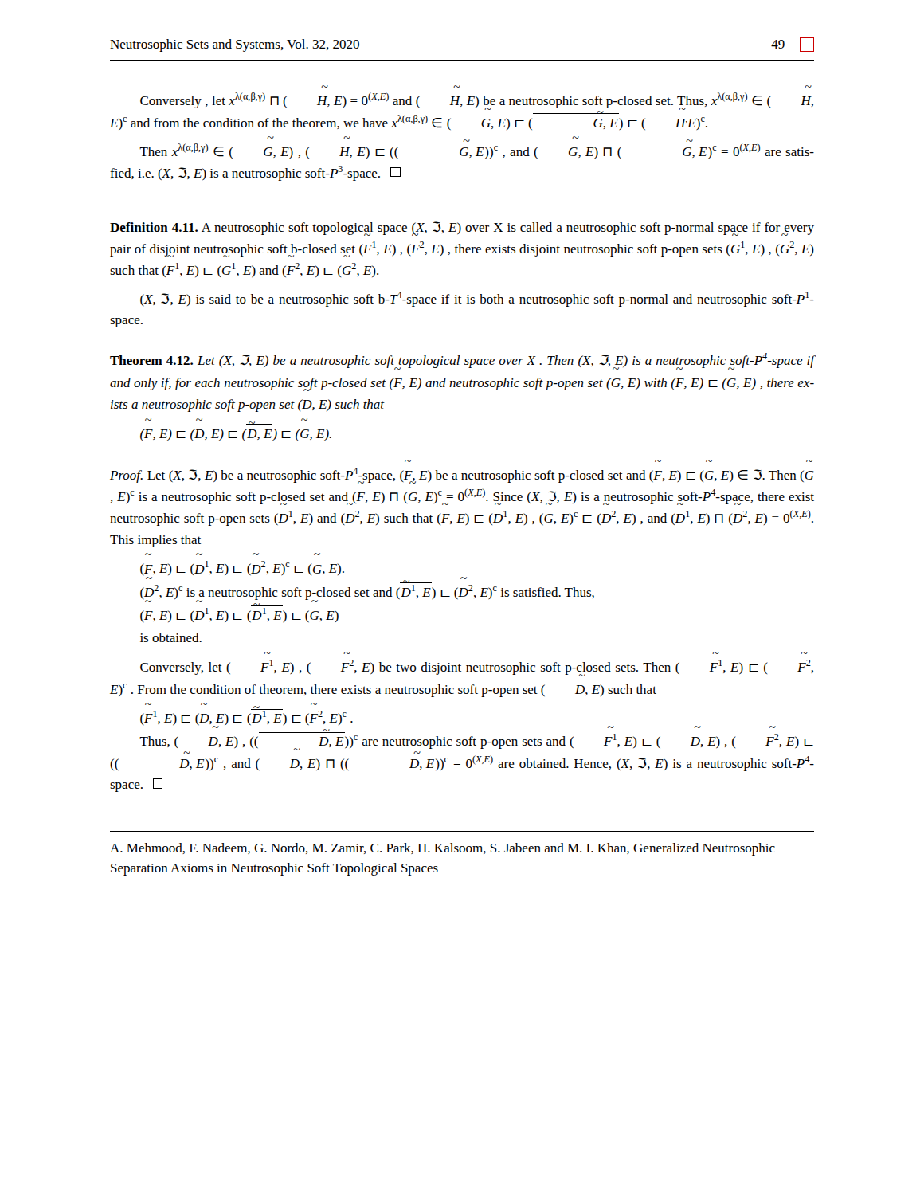Neutrosophic Sets and Systems, Vol. 32, 2020 49
Conversely , let xλ(α,β,γ) ⊓ (H, E) = 0(X,E) and (H, E) be a neutrosophic soft p-closed set. Thus, xλ(α,β,γ) ∈ (H, E)c and from the condition of the theorem, we have xλ(α,β,γ) ∈ (G, E) ⊏ (G, E) ⊏ (H,E)c.
Then xλ(α,β,γ) ∈ (G, E) , (H, E) ⊏ ((G, E))c , and (G, E) ⊓ (G, E)c = 0(X,E) are satisfied, i.e. (X, ℑ, E) is a neutrosophic soft-P3-space.
Definition 4.11. A neutrosophic soft topological space (X, ℑ, E) over X is called a neutrosophic soft p-normal space if for every pair of disjoint neutrosophic soft b-closed set (F1, E) , (F2, E) , there exists disjoint neutrosophic soft p-open sets (G1, E) , (G2, E) such that (F1, E) ⊏ (G1, E) and (F2, E) ⊏ (G2, E).
(X, ℑ, E) is said to be a neutrosophic soft b-T4-space if it is both a neutrosophic soft p-normal and neutrosophic soft-P1-space.
Theorem 4.12. Let (X, ℑ, E) be a neutrosophic soft topological space over X . Then (X, ℑ, E) is a neutrosophic soft-P4-space if and only if, for each neutrosophic soft p-closed set (F, E) and neutrosophic soft p-open set (G, E) with (F, E) ⊏ (G, E) , there exists a neutrosophic soft p-open set (D, E) such that
(F, E) ⊏ (D, E) ⊏ (D, E) ⊏ (G, E).
Proof. Let (X, ℑ, E) be a neutrosophic soft-P4-space, (F, E) be a neutrosophic soft p-closed set and (F, E) ⊏ (G, E) ∈ ℑ. Then (G, E)c is a neutrosophic soft p-closed set and (F, E) ⊓ (G, E)c = 0(X,E). Since (X, ℑ, E) is a neutrosophic soft-P4-space, there exist neutrosophic soft p-open sets (D1, E) and (D2, E) such that (F, E) ⊏ (D1, E) , (G, E)c ⊏ (D2, E) , and (D1, E) ⊓ (D2, E) = 0(X,E). This implies that
(F, E) ⊏ (D1, E) ⊏ (D2, E)c ⊏ (G, E).
(D2, E)c is a neutrosophic soft p-closed set and (D1, E) ⊏ (D2, E)c is satisfied. Thus,
(F, E) ⊏ (D1, E) ⊏ (D1, E) ⊏ (G, E)
is obtained.
Conversely, let (F1, E) , (F2, E) be two disjoint neutrosophic soft p-closed sets. Then (F1, E) ⊏ (F2, E)c . From the condition of theorem, there exists a neutrosophic soft p-open set (D, E) such that
(F1, E) ⊏ (D, E) ⊏ (D1, E) ⊏ (F2, E)c .
Thus, (D, E) , ((D, E))c are neutrosophic soft p-open sets and (F1, E) ⊏ (D, E) , (F2, E) ⊏ ((D, E))c , and (D, E) ⊓ ((D, E))c = 0(X,E) are obtained. Hence, (X, ℑ, E) is a neutrosophic soft-P4-space.
A. Mehmood, F. Nadeem, G. Nordo, M. Zamir, C. Park, H. Kalsoom, S. Jabeen and M. I. Khan, Generalized Neutrosophic Separation Axioms in Neutrosophic Soft Topological Spaces